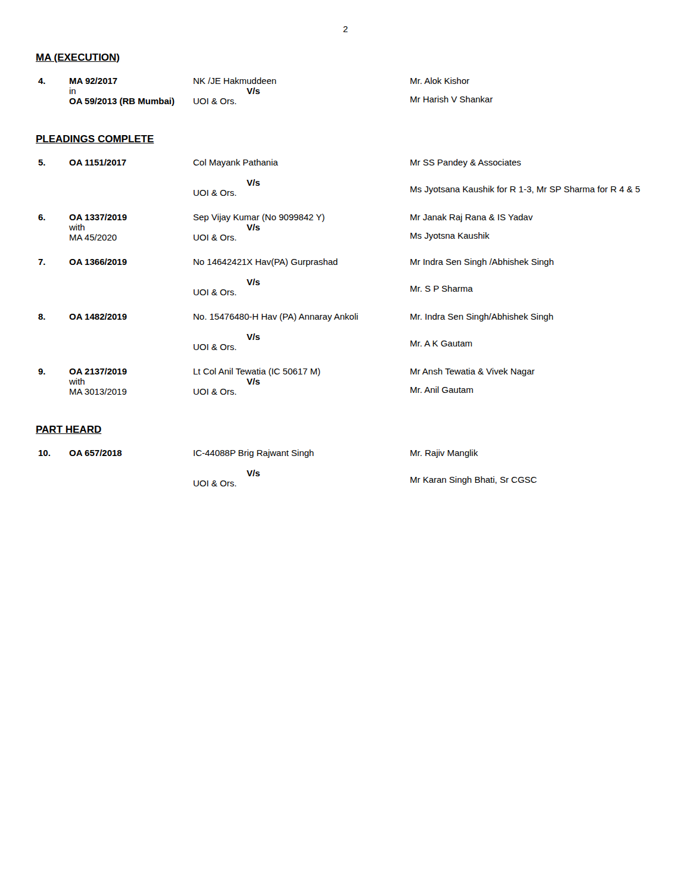2
MA (EXECUTION)
| 4. | MA 92/2017 in OA 59/2013 (RB Mumbai) | NK /JE Hakmuddeen V/s UOI & Ors. | Mr. Alok Kishor Mr Harish V Shankar |
PLEADINGS COMPLETE
| 5. | OA 1151/2017 | Col Mayank Pathania V/s UOI & Ors. | Mr SS Pandey & Associates Ms Jyotsana Kaushik for R 1-3, Mr SP Sharma for R 4 & 5 |
| 6. | OA 1337/2019 with MA 45/2020 | Sep Vijay Kumar (No 9099842 Y) V/s UOI & Ors. | Mr Janak Raj Rana & IS Yadav Ms Jyotsna Kaushik |
| 7. | OA 1366/2019 | No 14642421X Hav(PA) Gurprashad V/s UOI & Ors. | Mr Indra Sen Singh /Abhishek Singh Mr. S P Sharma |
| 8. | OA 1482/2019 | No. 15476480-H Hav (PA) Annaray Ankoli V/s UOI & Ors. | Mr. Indra Sen Singh/Abhishek Singh Mr. A K Gautam |
| 9. | OA 2137/2019 with MA 3013/2019 | Lt Col Anil Tewatia (IC 50617 M) V/s UOI & Ors. | Mr Ansh Tewatia & Vivek Nagar Mr. Anil Gautam |
PART HEARD
| 10. | OA 657/2018 | IC-44088P Brig Rajwant Singh V/s UOI & Ors. | Mr. Rajiv Manglik Mr Karan Singh Bhati, Sr CGSC |